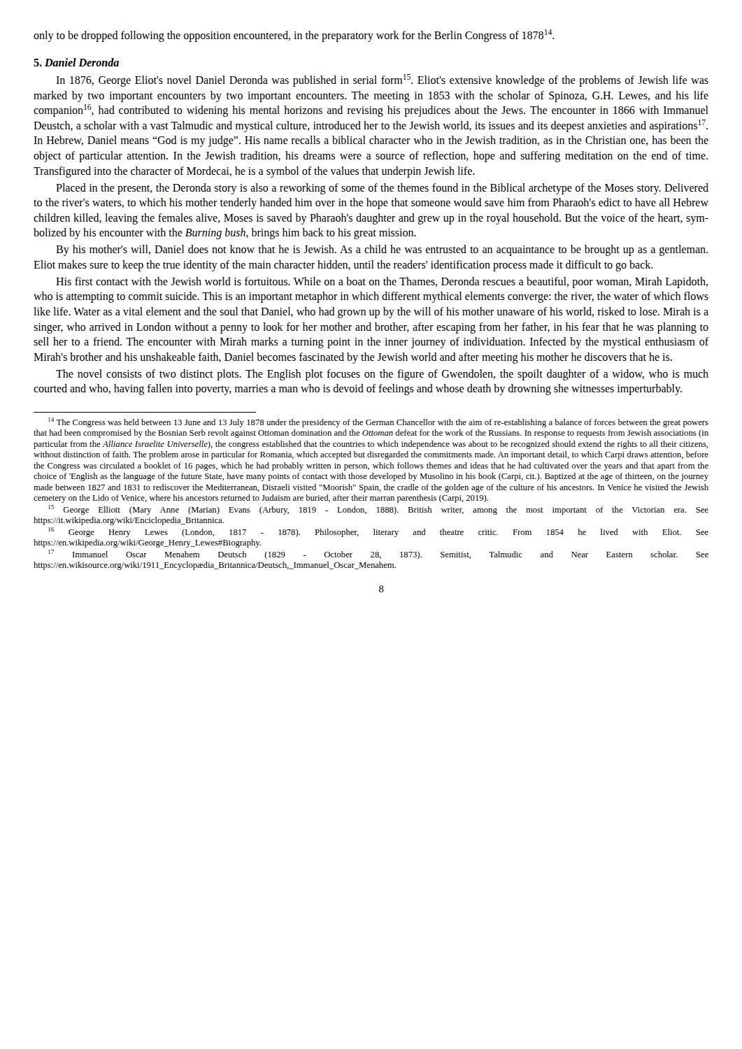only to be dropped following the opposition encountered, in the preparatory work for the Berlin Congress of 187814.
5. Daniel Deronda
In 1876, George Eliot's novel Daniel Deronda was published in serial form15. Eliot's extensive knowledge of the problems of Jewish life was marked by two important encounters by two important encounters. The meeting in 1853 with the scholar of Spinoza, G.H. Lewes, and his life companion16, had contributed to widening his mental horizons and revising his prejudices about the Jews. The encounter in 1866 with Immanuel Deustch, a scholar with a vast Talmudic and mystical culture, introduced her to the Jewish world, its issues and its deepest anxieties and aspirations17. In Hebrew, Daniel means “God is my judge”. His name recalls a biblical character who in the Jewish tradition, as in the Christian one, has been the object of particular attention. In the Jewish tradition, his dreams were a source of reflection, hope and suffering meditation on the end of time. Transfigured into the character of Mordecai, he is a symbol of the values that underpin Jewish life.
Placed in the present, the Deronda story is also a reworking of some of the themes found in the Biblical archetype of the Moses story. Delivered to the river's waters, to which his mother tenderly handed him over in the hope that someone would save him from Pharaoh's edict to have all Hebrew children killed, leaving the females alive, Moses is saved by Pharaoh's daughter and grew up in the royal household. But the voice of the heart, symbolized by his encounter with the Burning bush, brings him back to his great mission.
By his mother's will, Daniel does not know that he is Jewish. As a child he was entrusted to an acquaintance to be brought up as a gentleman. Eliot makes sure to keep the true identity of the main character hidden, until the readers' identification process made it difficult to go back.
His first contact with the Jewish world is fortuitous. While on a boat on the Thames, Deronda rescues a beautiful, poor woman, Mirah Lapidoth, who is attempting to commit suicide. This is an important metaphor in which different mythical elements converge: the river, the water of which flows like life. Water as a vital element and the soul that Daniel, who had grown up by the will of his mother unaware of his world, risked to lose. Mirah is a singer, who arrived in London without a penny to look for her mother and brother, after escaping from her father, in his fear that he was planning to sell her to a friend. The encounter with Mirah marks a turning point in the inner journey of individuation. Infected by the mystical enthusiasm of Mirah's brother and his unshakeable faith, Daniel becomes fascinated by the Jewish world and after meeting his mother he discovers that he is.
The novel consists of two distinct plots. The English plot focuses on the figure of Gwendolen, the spoilt daughter of a widow, who is much courted and who, having fallen into poverty, marries a man who is devoid of feelings and whose death by drowning she witnesses imperturbably.
14 The Congress was held between 13 June and 13 July 1878 under the presidency of the German Chancellor with the aim of re-establishing a balance of forces between the great powers that had been compromised by the Bosnian Serb revolt against Ottoman domination and the Ottoman defeat for the work of the Russians. In response to requests from Jewish associations (in particular from the Alliance Israelite Universelle), the congress established that the countries to which independence was about to be recognized should extend the rights to all their citizens, without distinction of faith. The problem arose in particular for Romania, which accepted but disregarded the commitments made. An important detail, to which Carpi draws attention, before the Congress was circulated a booklet of 16 pages, which he had probably written in person, which follows themes and ideas that he had cultivated over the years and that apart from the choice of 'English as the language of the future State, have many points of contact with those developed by Musolino in his book (Carpi, cit.). Baptized at the age of thirteen, on the journey made between 1827 and 1831 to rediscover the Mediterranean, Disraeli visited "Moorish" Spain, the cradle of the golden age of the culture of his ancestors. In Venice he visited the Jewish cemetery on the Lido of Venice, where his ancestors returned to Judaism are buried, after their marran parenthesis (Carpi, 2019).
15 George Elliott (Mary Anne (Marian) Evans (Arbury, 1819 - London, 1888). British writer, among the most important of the Victorian era. See https://it.wikipedia.org/wiki/Enciclopedia_Britannica.
16 George Henry Lewes (London, 1817 - 1878). Philosopher, literary and theatre critic. From 1854 he lived with Eliot. See https://en.wikipedia.org/wiki/George_Henry_Lewes#Biography.
17 Immanuel Oscar Menahem Deutsch (1829 - October 28, 1873). Semitist, Talmudic and Near Eastern scholar. See https://en.wikisource.org/wiki/1911_Encyclopædia_Britannica/Deutsch,_Immanuel_Oscar_Menahem.
8